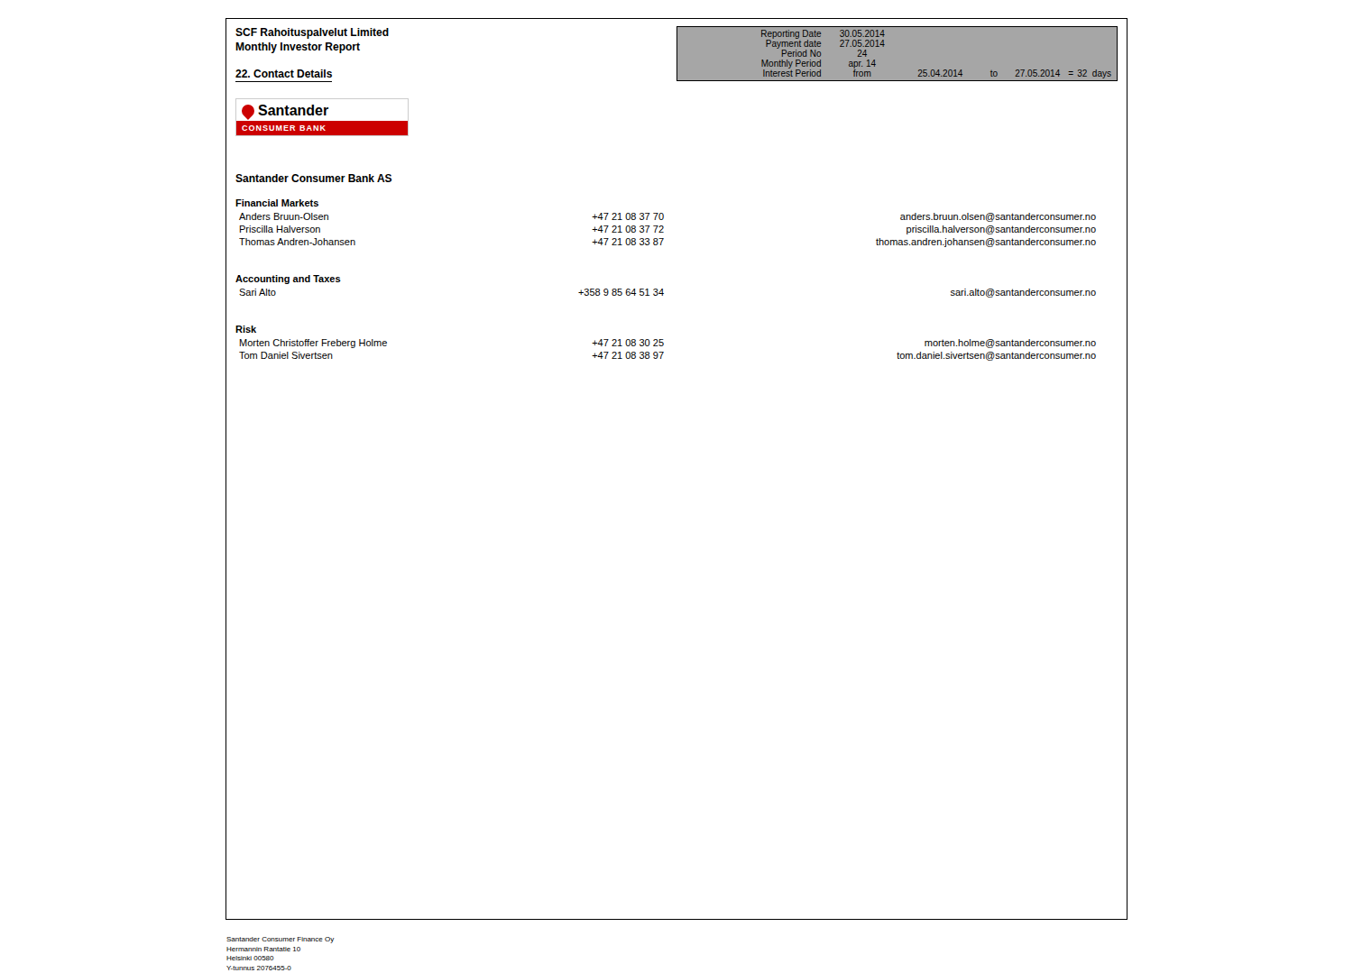SCF Rahoituspalvelut Limited
Monthly Investor Report
22. Contact Details
| Reporting Date | 30.05.2014 | | | | |
| Payment date | 27.05.2014 | | | | |
| Period No | 24 | | | | |
| Monthly Period | apr. 14 | | | | |
| Interest Period | from | 25.04.2014 | to | 27.05.2014 | = | 32 days |
Santander
CONSUMER BANK
Santander Consumer Bank AS
Financial Markets
| Anders Bruun-Olsen | +47 21 08 37 70 | anders.bruun.olsen@santanderconsumer.no |
| Priscilla Halverson | +47 21 08 37 72 | priscilla.halverson@santanderconsumer.no |
| Thomas Andren-Johansen | +47 21 08 33 87 | thomas.andren.johansen@santanderconsumer.no |
Accounting and Taxes
| Sari Alto | +358 9 85 64 51 34 | sari.alto@santanderconsumer.no |
Risk
| Morten Christoffer Freberg Holme | +47 21 08 30 25 | morten.holme@santanderconsumer.no |
| Tom Daniel Sivertsen | +47 21 08 38 97 | tom.daniel.sivertsen@santanderconsumer.no |
Santander Consumer Finance Oy
Hermannin Rantatie 10
Helsinki 00580
Y-tunnus 2076455-0